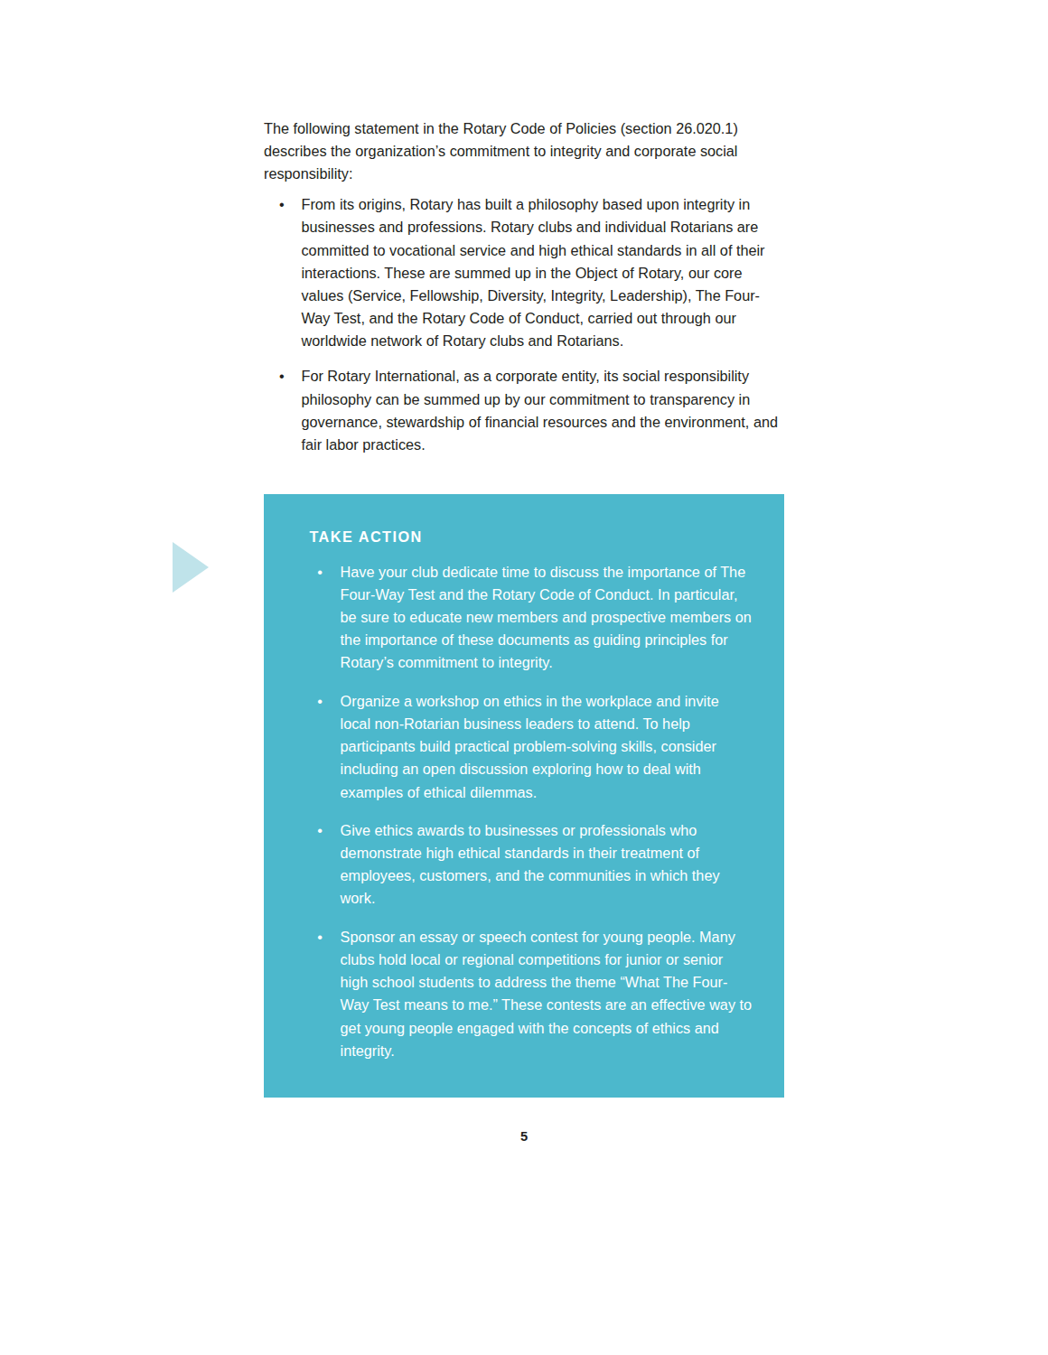The following statement in the Rotary Code of Policies (section 26.020.1) describes the organization’s commitment to integrity and corporate social responsibility:
From its origins, Rotary has built a philosophy based upon integrity in businesses and professions. Rotary clubs and individual Rotarians are committed to vocational service and high ethical standards in all of their interactions. These are summed up in the Object of Rotary, our core values (Service, Fellowship, Diversity, Integrity, Leadership), The Four-Way Test, and the Rotary Code of Conduct, carried out through our worldwide network of Rotary clubs and Rotarians.
For Rotary International, as a corporate entity, its social responsibility philosophy can be summed up by our commitment to transparency in governance, stewardship of financial resources and the environment, and fair labor practices.
Take Action
Have your club dedicate time to discuss the importance of The Four-Way Test and the Rotary Code of Conduct. In particular, be sure to educate new members and prospective members on the importance of these documents as guiding principles for Rotary’s commitment to integrity.
Organize a workshop on ethics in the workplace and invite local non-Rotarian business leaders to attend. To help participants build practical problem-solving skills, consider including an open discussion exploring how to deal with examples of ethical dilemmas.
Give ethics awards to businesses or professionals who demonstrate high ethical standards in their treatment of employees, customers, and the communities in which they work.
Sponsor an essay or speech contest for young people. Many clubs hold local or regional competitions for junior or senior high school students to address the theme “What The Four-Way Test means to me.” These contests are an effective way to get young people engaged with the concepts of ethics and integrity.
5